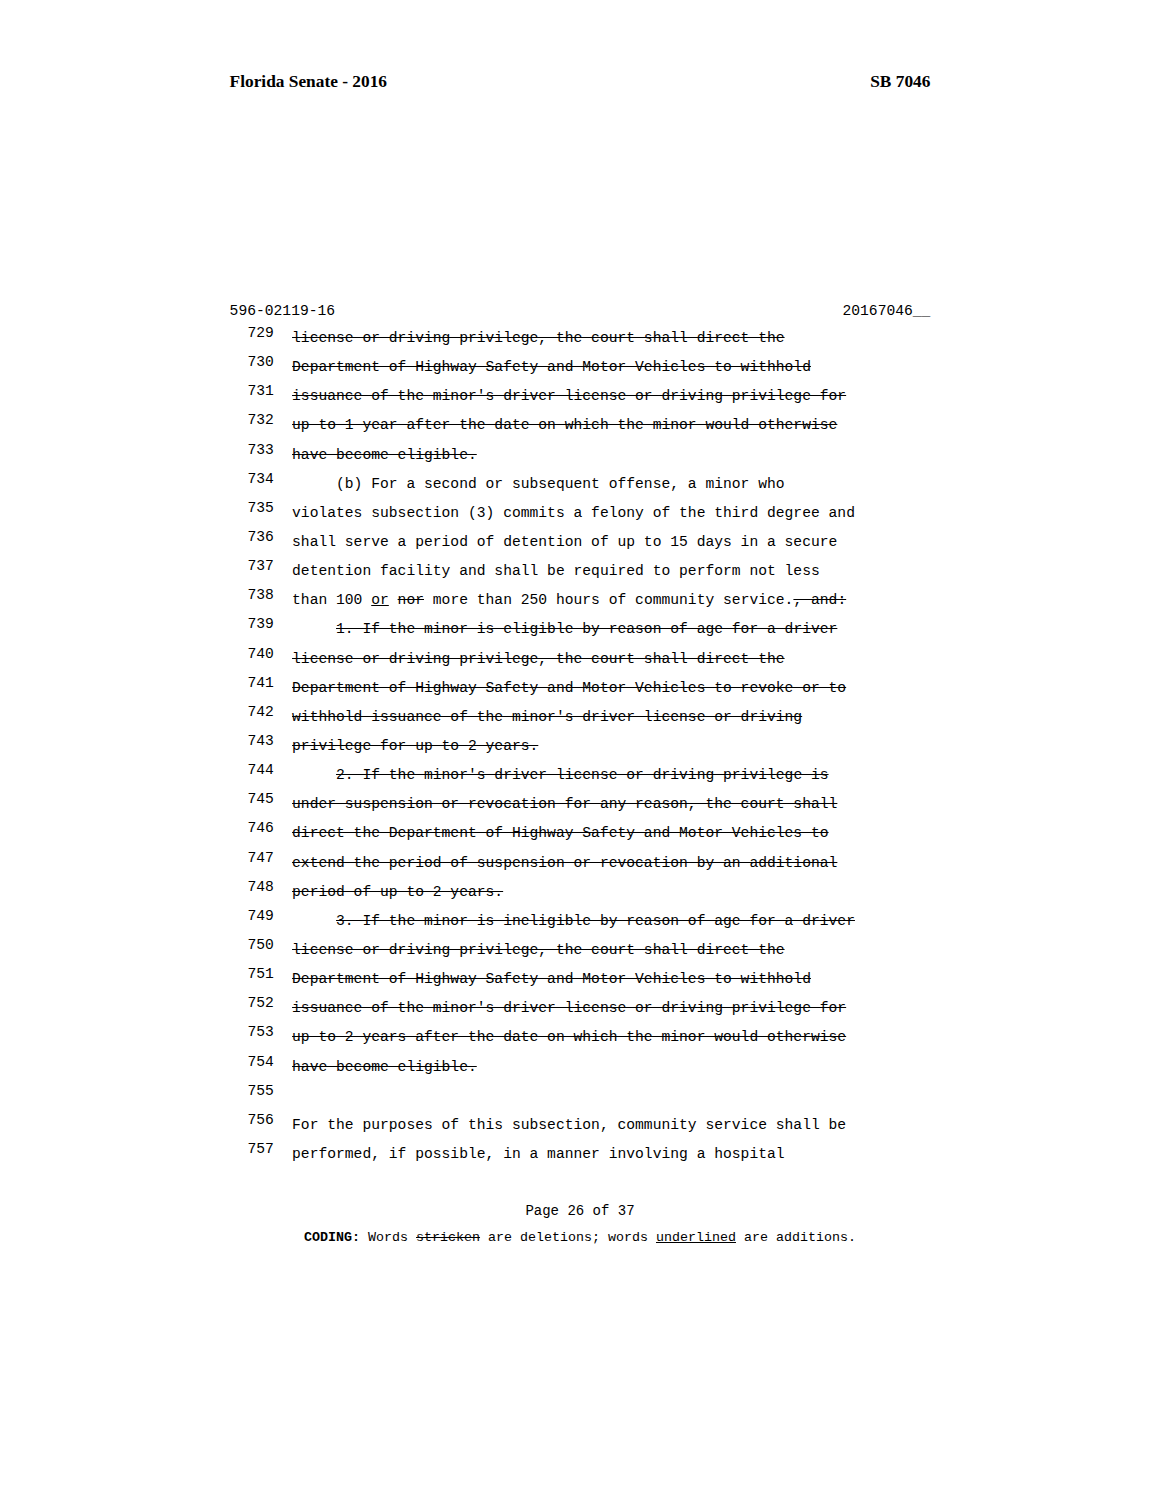Florida Senate - 2016
SB 7046
596-02119-16
20167046__
| 729 | license or driving privilege, the court shall direct the |
| 730 | Department of Highway Safety and Motor Vehicles to withhold |
| 731 | issuance of the minor's driver license or driving privilege for |
| 732 | up to 1 year after the date on which the minor would otherwise |
| 733 | have become eligible. |
| 734 | (b) For a second or subsequent offense, a minor who |
| 735 | violates subsection (3) commits a felony of the third degree and |
| 736 | shall serve a period of detention of up to 15 days in a secure |
| 737 | detention facility and shall be required to perform not less |
| 738 | than 100 or nor more than 250 hours of community service. , and: |
| 739 | 1. If the minor is eligible by reason of age for a driver |
| 740 | license or driving privilege, the court shall direct the |
| 741 | Department of Highway Safety and Motor Vehicles to revoke or to |
| 742 | withhold issuance of the minor's driver license or driving |
| 743 | privilege for up to 2 years. |
| 744 | 2. If the minor's driver license or driving privilege is |
| 745 | under suspension or revocation for any reason, the court shall |
| 746 | direct the Department of Highway Safety and Motor Vehicles to |
| 747 | extend the period of suspension or revocation by an additional |
| 748 | period of up to 2 years. |
| 749 | 3. If the minor is ineligible by reason of age for a driver |
| 750 | license or driving privilege, the court shall direct the |
| 751 | Department of Highway Safety and Motor Vehicles to withhold |
| 752 | issuance of the minor's driver license or driving privilege for |
| 753 | up to 2 years after the date on which the minor would otherwise |
| 754 | have become eligible. |
| 755 | |
| 756 | For the purposes of this subsection, community service shall be |
| 757 | performed, if possible, in a manner involving a hospital |
Page 26 of 37
CODING: Words stricken are deletions; words underlined are additions.